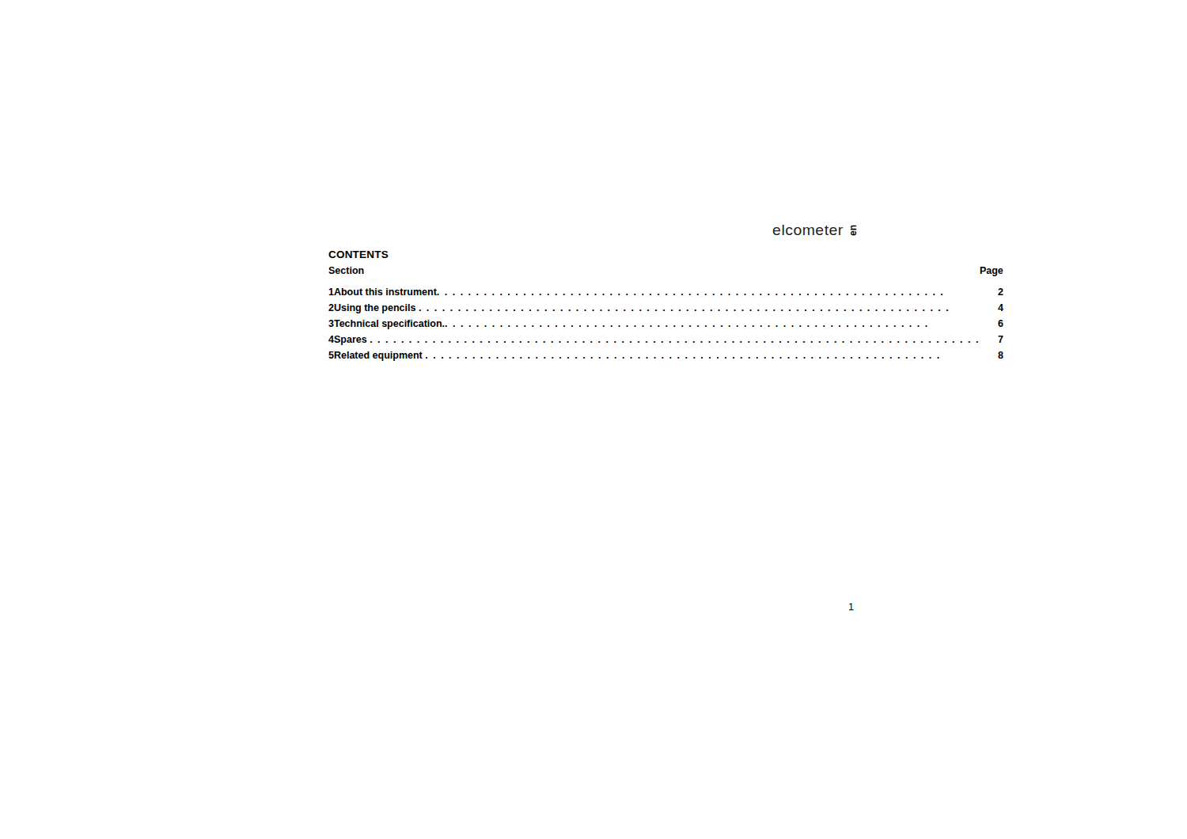elcometer en
CONTENTS
| Section | Page |
| --- | --- |
| 1 | About this instrument . . . . . . . . . . . . . . . . . . . . . . . . . . . . . . . . . . . . . . . . . . . . . . . . . . . . . . . . . . . . . . . . . | 2 |
| 2 | Using the pencils . . . . . . . . . . . . . . . . . . . . . . . . . . . . . . . . . . . . . . . . . . . . . . . . . . . . . . . . . . . . . . . . . . . . | 4 |
| 3 | Technical specification. . . . . . . . . . . . . . . . . . . . . . . . . . . . . . . . . . . . . . . . . . . . . . . . . . . . . . . . . . . . . . . | 6 |
| 4 | Spares . . . . . . . . . . . . . . . . . . . . . . . . . . . . . . . . . . . . . . . . . . . . . . . . . . . . . . . . . . . . . . . . . . . . . . . . . . . . . . | 7 |
| 5 | Related equipment . . . . . . . . . . . . . . . . . . . . . . . . . . . . . . . . . . . . . . . . . . . . . . . . . . . . . . . . . . . . . . . . . . | 8 |
1